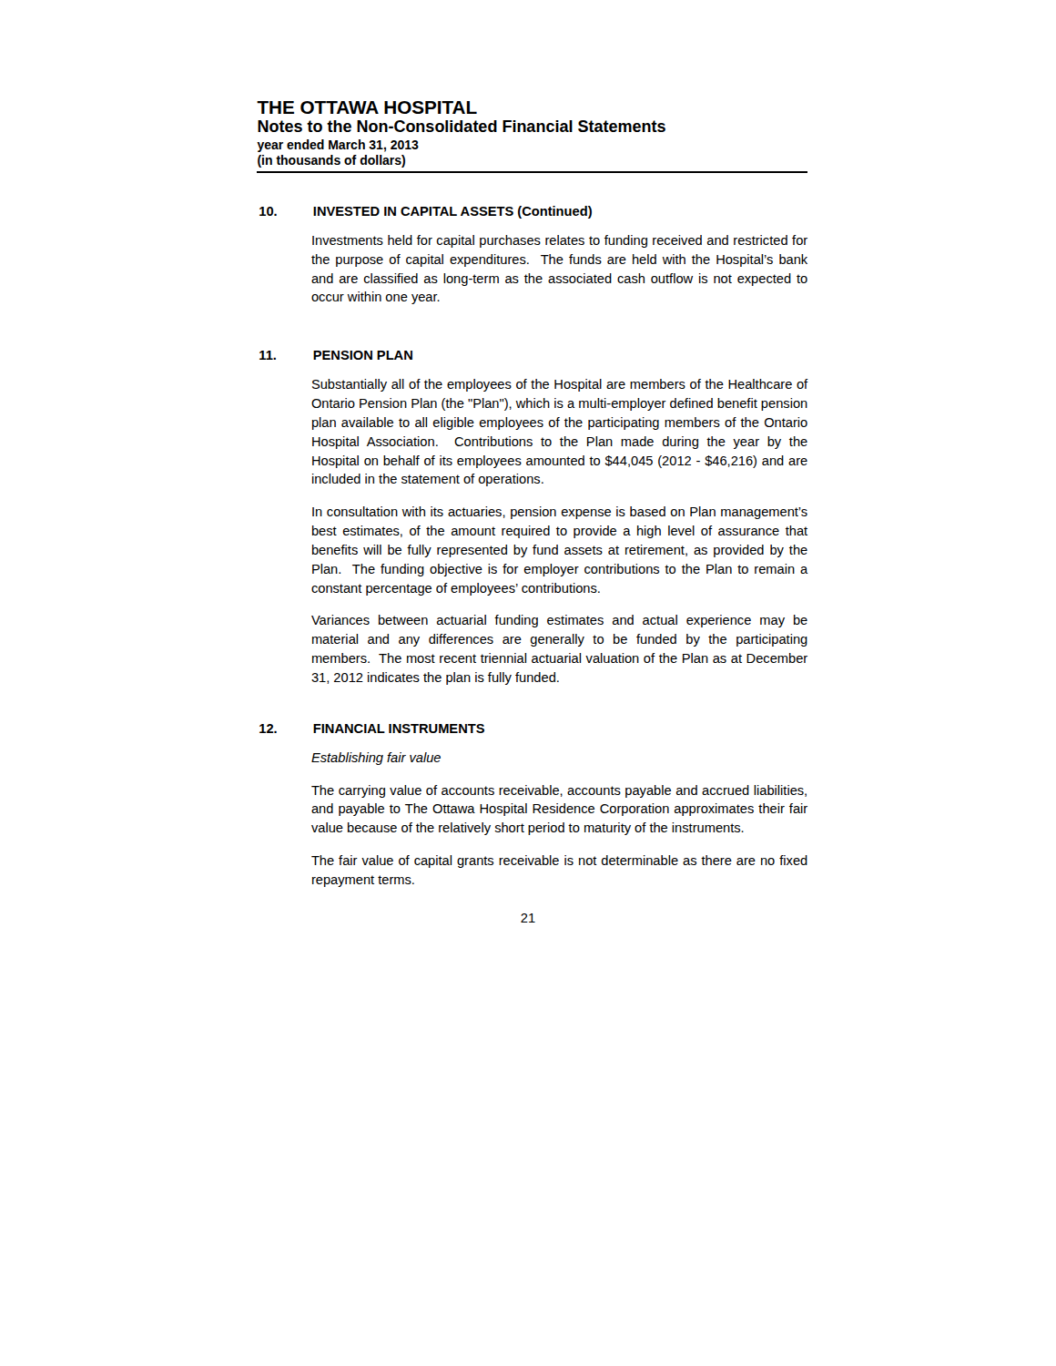THE OTTAWA HOSPITAL
Notes to the Non-Consolidated Financial Statements
year ended March 31, 2013
(in thousands of dollars)
10.
INVESTED IN CAPITAL ASSETS (Continued)
Investments held for capital purchases relates to funding received and restricted for the purpose of capital expenditures. The funds are held with the Hospital’s bank and are classified as long-term as the associated cash outflow is not expected to occur within one year.
11.
PENSION PLAN
Substantially all of the employees of the Hospital are members of the Healthcare of Ontario Pension Plan (the "Plan"), which is a multi-employer defined benefit pension plan available to all eligible employees of the participating members of the Ontario Hospital Association. Contributions to the Plan made during the year by the Hospital on behalf of its employees amounted to $44,045 (2012 - $46,216) and are included in the statement of operations.
In consultation with its actuaries, pension expense is based on Plan management’s best estimates, of the amount required to provide a high level of assurance that benefits will be fully represented by fund assets at retirement, as provided by the Plan. The funding objective is for employer contributions to the Plan to remain a constant percentage of employees’ contributions.
Variances between actuarial funding estimates and actual experience may be material and any differences are generally to be funded by the participating members. The most recent triennial actuarial valuation of the Plan as at December 31, 2012 indicates the plan is fully funded.
12.
FINANCIAL INSTRUMENTS
Establishing fair value
The carrying value of accounts receivable, accounts payable and accrued liabilities, and payable to The Ottawa Hospital Residence Corporation approximates their fair value because of the relatively short period to maturity of the instruments.
The fair value of capital grants receivable is not determinable as there are no fixed repayment terms.
21